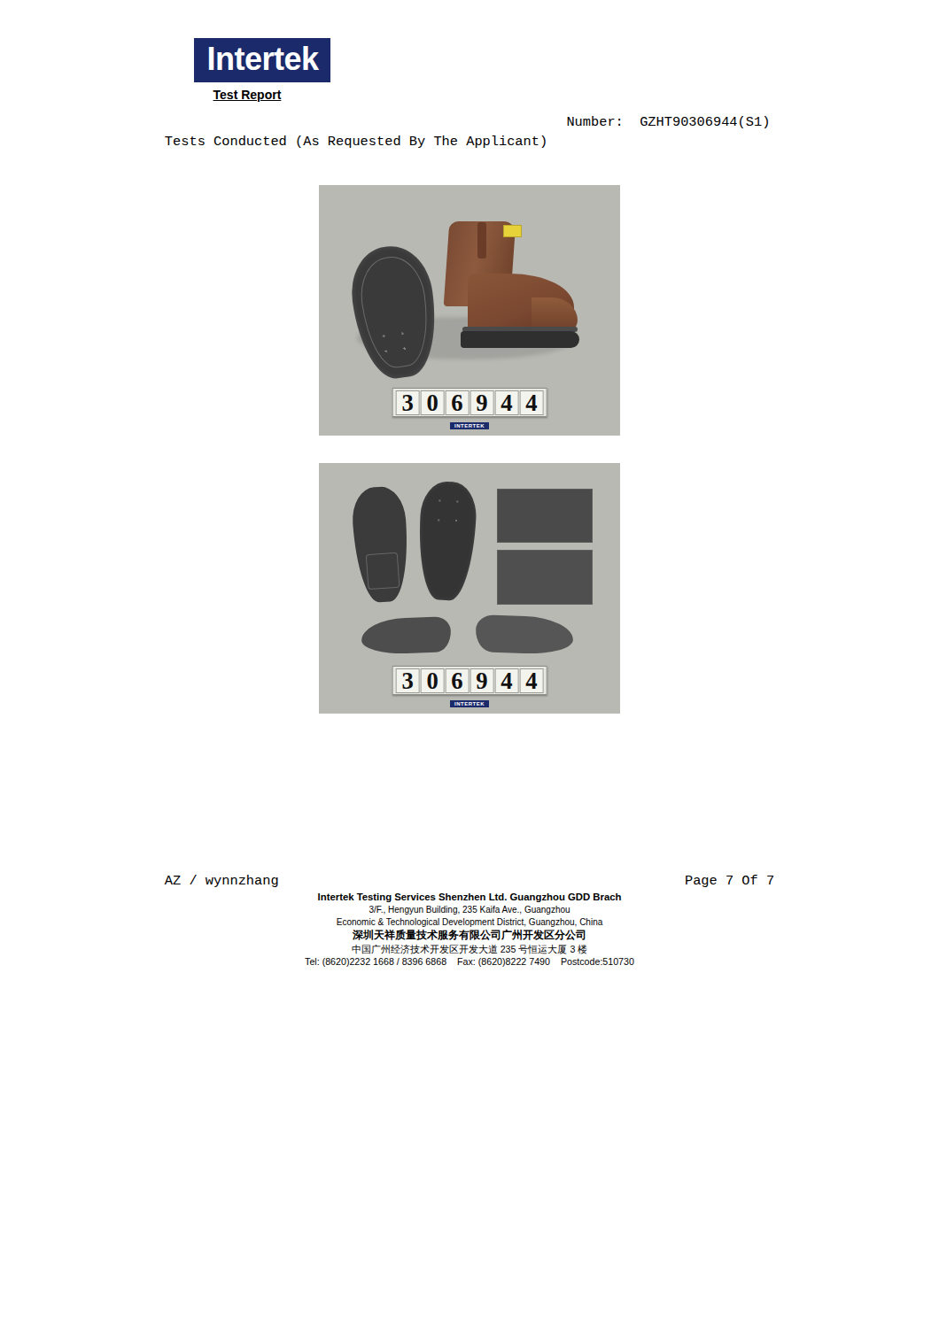Intertek
Test Report
Number: GZHT90306944(S1)
Tests Conducted (As Requested By The Applicant)
3
0
6
9
4
4
INTERTEK
3
0
6
9
4
4
INTERTEK
AZ / wynnzhang
Page 7 Of 7
Intertek Testing Services Shenzhen Ltd. Guangzhou GDD Brach
3/F., Hengyun Building, 235 Kaifa Ave., Guangzhou
Economic & Technological Development District, Guangzhou, China
深圳天祥质量技术服务有限公司广州开发区分公司
中国广州经济技术开发区开发大道 235 号恒运大厦 3 楼
Tel: (8620)2232 1668 / 8396 6868 Fax: (8620)8222 7490 Postcode:510730